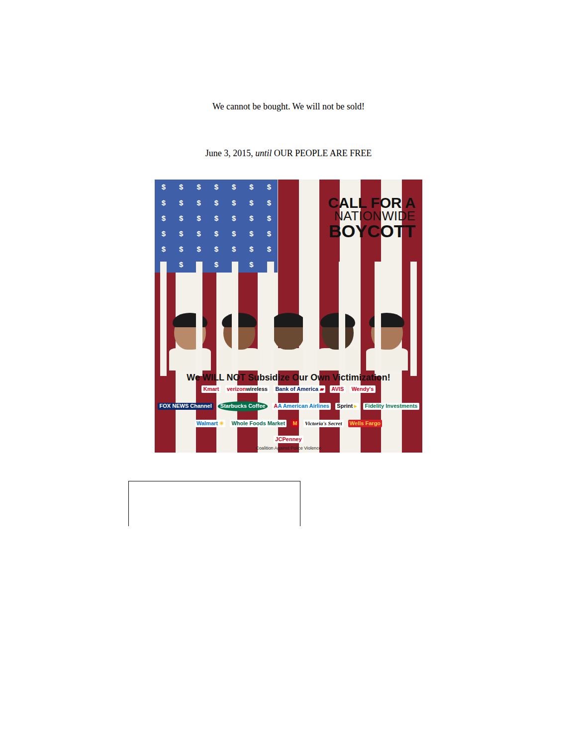We cannot be bought. We will not be sold!
June 3, 2015, until OUR PEOPLE ARE FREE
$$$$$$$ $$$$$$$ $$$$$$$ $$$$$$$ $$$$$$$ $$$$$$$
Call for a Nationwide Boycott
We WILL NOT Subsidize Our Own Victimization!
Kmart verizonwireless Bank of America ▰ AVIS Wendy's
FOX NEWS Channel Starbucks Coffee AA American Airlines Sprint ▸ Fidelity Investments
Walmart ✳ Whole Foods Market M Victoria's Secret Wells Fargo
JCPenney
Coalition Against Police Violence